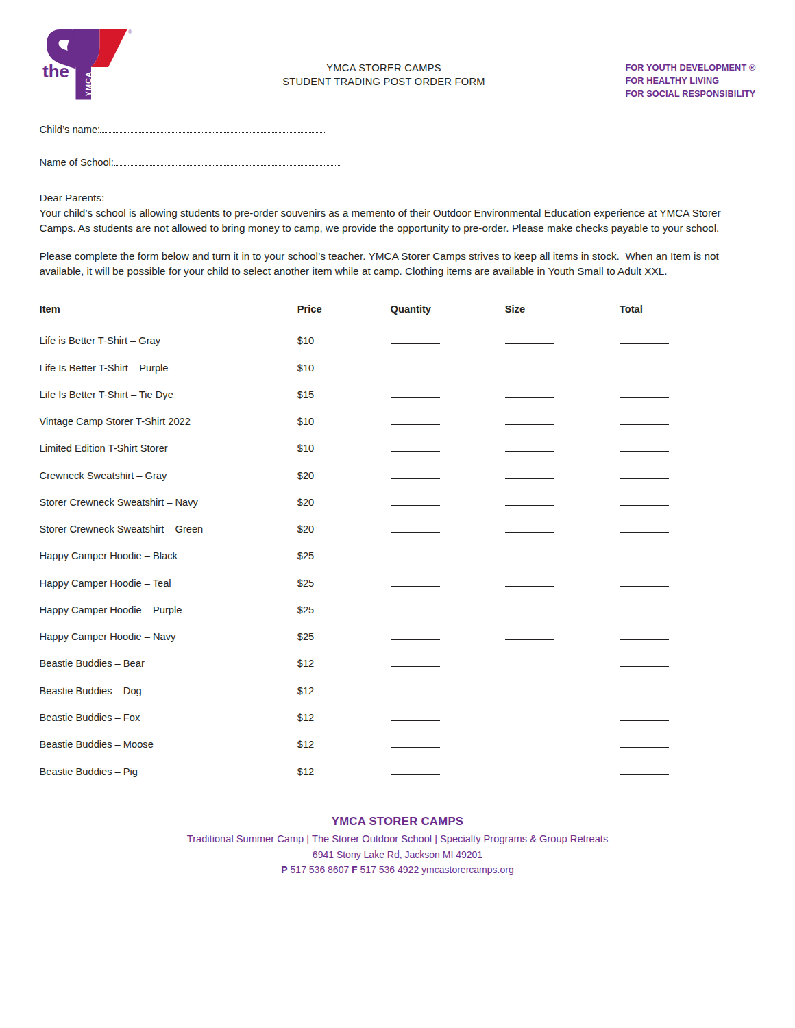The YMCA the YMCA ®
YMCA STORER CAMPS
STUDENT TRADING POST ORDER FORM
FOR YOUTH DEVELOPMENT ®
FOR HEALTHY LIVING
FOR SOCIAL RESPONSIBILITY
Child’s name:
Name of School:
Dear Parents:
Your child’s school is allowing students to pre-order souvenirs as a memento of their Outdoor Environmental Education experience at YMCA Storer Camps. As students are not allowed to bring money to camp, we provide the opportunity to pre-order. Please make checks payable to your school.
Please complete the form below and turn it in to your school’s teacher. YMCA Storer Camps strives to keep all items in stock. When an Item is not available, it will be possible for your child to select another item while at camp. Clothing items are available in Youth Small to Adult XXL.
| Item | Price | Quantity | Size | Total |
| --- | --- | --- | --- | --- |
| Life is Better T-Shirt – Gray | $10 | | | |
| Life Is Better T-Shirt – Purple | $10 | | | |
| Life Is Better T-Shirt – Tie Dye | $15 | | | |
| Vintage Camp Storer T-Shirt 2022 | $10 | | | |
| Limited Edition T-Shirt Storer | $10 | | | |
| Crewneck Sweatshirt – Gray | $20 | | | |
| Storer Crewneck Sweatshirt – Navy | $20 | | | |
| Storer Crewneck Sweatshirt – Green | $20 | | | |
| Happy Camper Hoodie – Black | $25 | | | |
| Happy Camper Hoodie – Teal | $25 | | | |
| Happy Camper Hoodie – Purple | $25 | | | |
| Happy Camper Hoodie – Navy | $25 | | | |
| Beastie Buddies – Bear | $12 | | | |
| Beastie Buddies – Dog | $12 | | | |
| Beastie Buddies – Fox | $12 | | | |
| Beastie Buddies – Moose | $12 | | | |
| Beastie Buddies – Pig | $12 | | | |
YMCA STORER CAMPS
Traditional Summer Camp | The Storer Outdoor School | Specialty Programs & Group Retreats
6941 Stony Lake Rd, Jackson MI 49201
P 517 536 8607 F 517 536 4922 ymcastorercamps.org